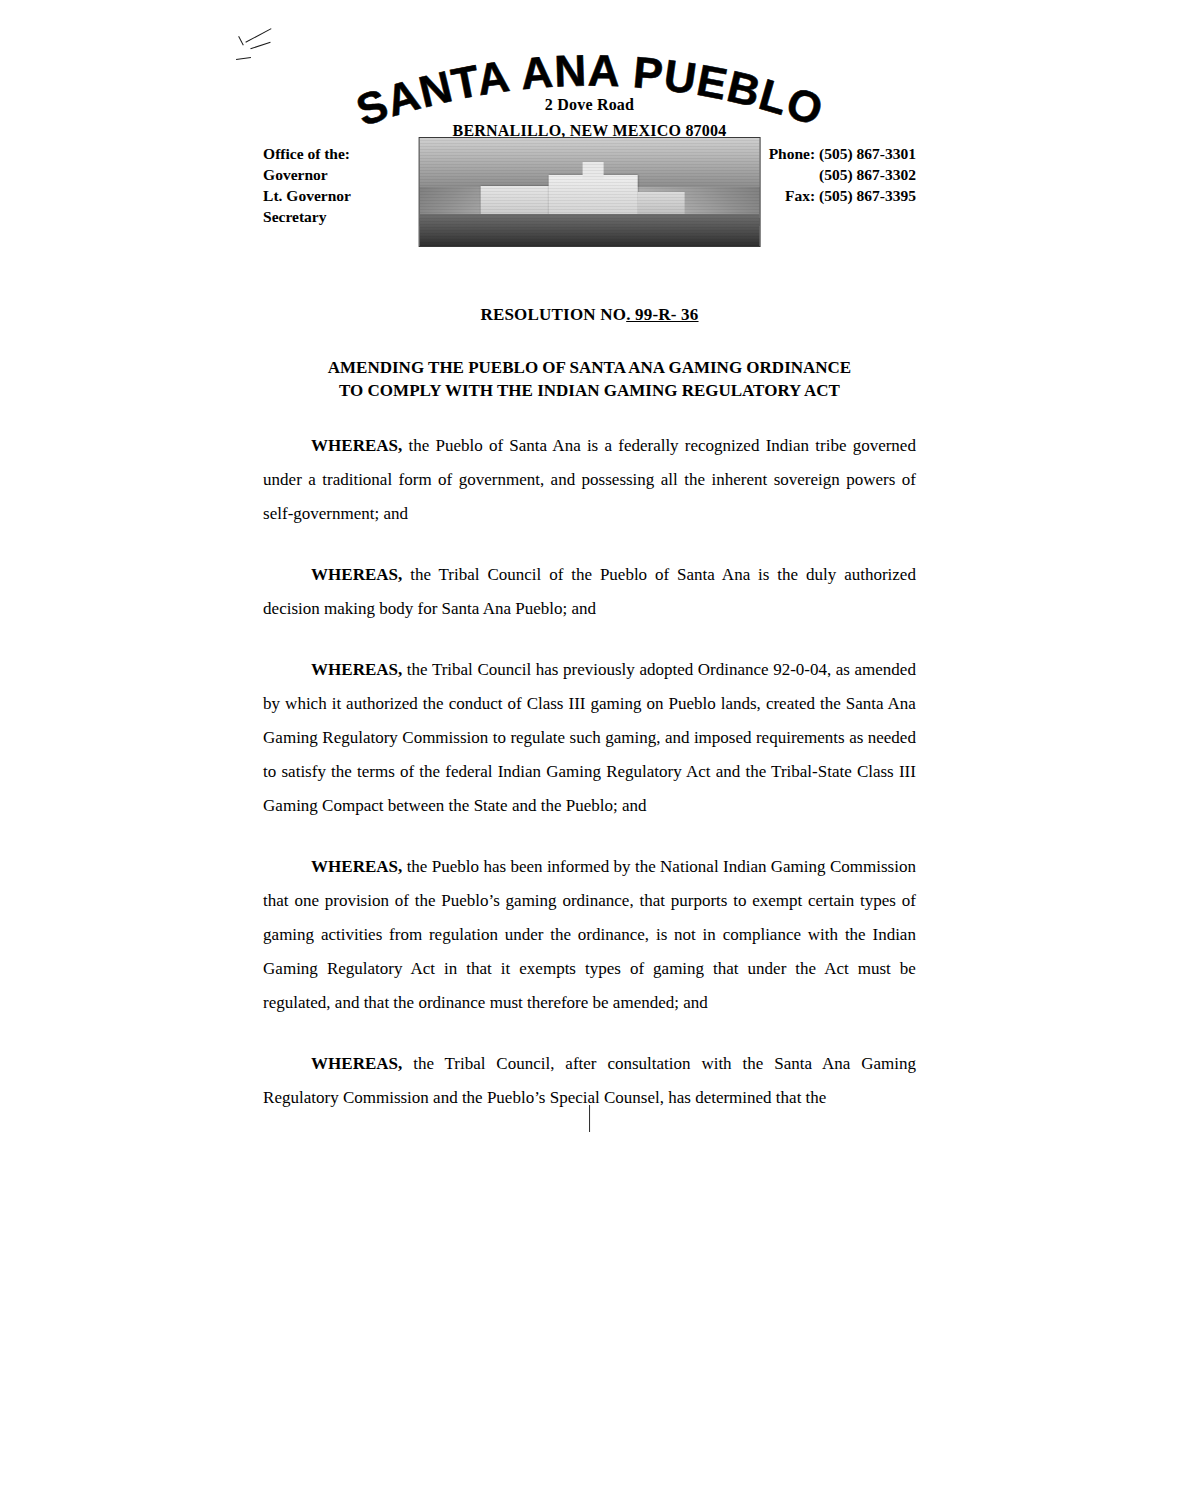SANTA ANA PUEBLO
2 Dove Road
BERNALILLO, NEW MEXICO 87004
Office of the:
Governor
Lt. Governor
Secretary
Phone: (505) 867-3301
(505) 867-3302
Fax: (505) 867-3395
RESOLUTION NO. 99-R- 36
AMENDING THE PUEBLO OF SANTA ANA GAMING ORDINANCE
TO COMPLY WITH THE INDIAN GAMING REGULATORY ACT
WHEREAS, the Pueblo of Santa Ana is a federally recognized Indian tribe governed under a traditional form of government, and possessing all the inherent sovereign powers of self-government; and
WHEREAS, the Tribal Council of the Pueblo of Santa Ana is the duly authorized decision making body for Santa Ana Pueblo; and
WHEREAS, the Tribal Council has previously adopted Ordinance 92-0-04, as amended by which it authorized the conduct of Class III gaming on Pueblo lands, created the Santa Ana Gaming Regulatory Commission to regulate such gaming, and imposed requirements as needed to satisfy the terms of the federal Indian Gaming Regulatory Act and the Tribal-State Class III Gaming Compact between the State and the Pueblo; and
WHEREAS, the Pueblo has been informed by the National Indian Gaming Commission that one provision of the Pueblo’s gaming ordinance, that purports to exempt certain types of gaming activities from regulation under the ordinance, is not in compliance with the Indian Gaming Regulatory Act in that it exempts types of gaming that under the Act must be regulated, and that the ordinance must therefore be amended; and
WHEREAS, the Tribal Council, after consultation with the Santa Ana Gaming Regulatory Commission and the Pueblo’s Special Counsel, has determined that the